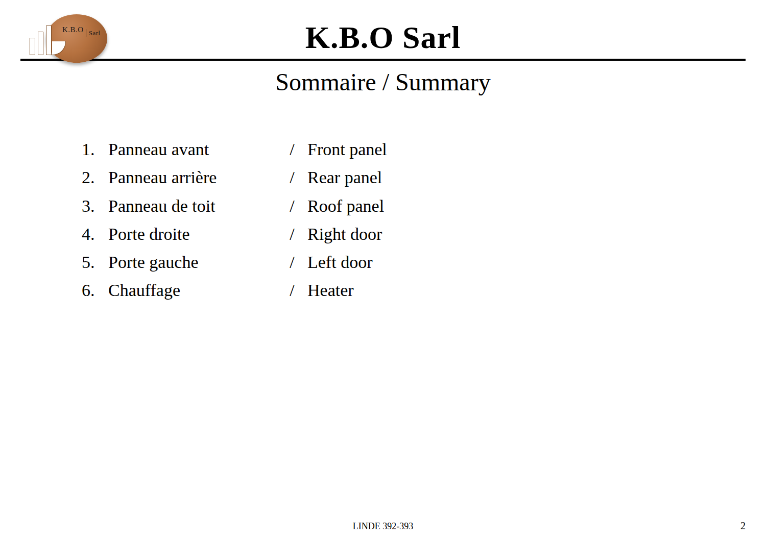K.B.OSarl
K.B.O Sarl
Sommaire / Summary
| 1. | Panneau avant | / | Front panel |
| 2. | Panneau arrière | / | Rear panel |
| 3. | Panneau de toit | / | Roof panel |
| 4. | Porte droite | / | Right door |
| 5. | Porte gauche | / | Left door |
| 6. | Chauffage | / | Heater |
LINDE 392-393
2